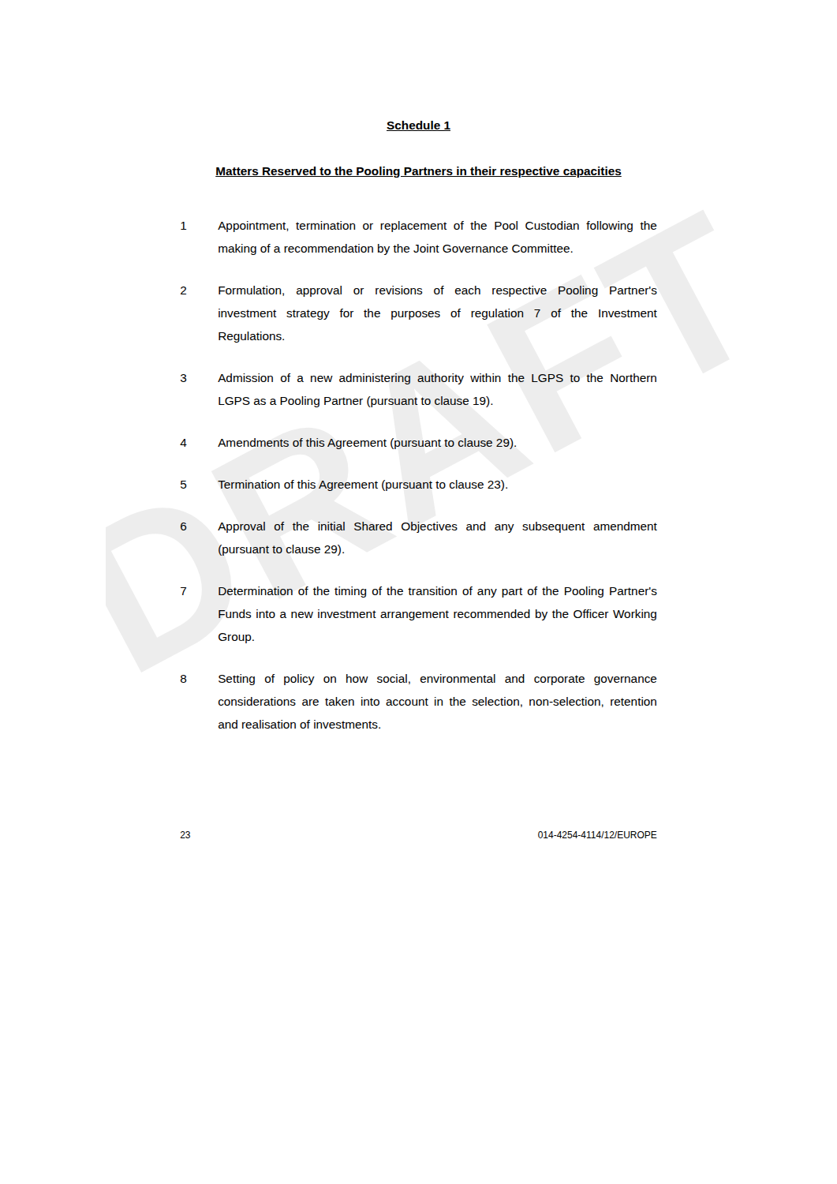DRAFT
Schedule 1
Matters Reserved to the Pooling Partners in their respective capacities
1 Appointment, termination or replacement of the Pool Custodian following the making of a recommendation by the Joint Governance Committee.
2 Formulation, approval or revisions of each respective Pooling Partner's investment strategy for the purposes of regulation 7 of the Investment Regulations.
3 Admission of a new administering authority within the LGPS to the Northern LGPS as a Pooling Partner (pursuant to clause 19).
4 Amendments of this Agreement (pursuant to clause 29).
5 Termination of this Agreement (pursuant to clause 23).
6 Approval of the initial Shared Objectives and any subsequent amendment (pursuant to clause 29).
7 Determination of the timing of the transition of any part of the Pooling Partner's Funds into a new investment arrangement recommended by the Officer Working Group.
8 Setting of policy on how social, environmental and corporate governance considerations are taken into account in the selection, non-selection, retention and realisation of investments.
23 014-4254-4114/12/EUROPE